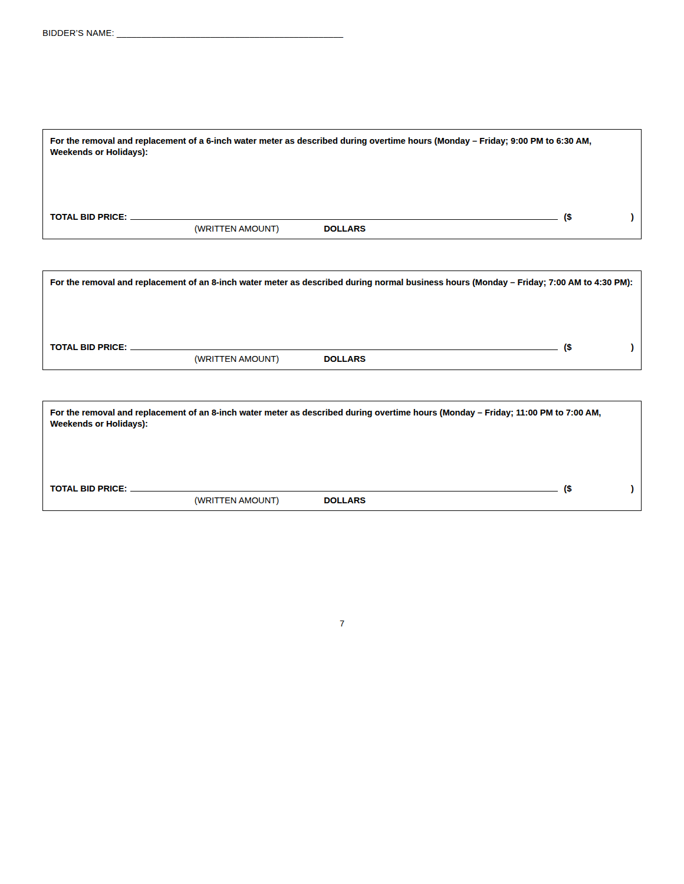BIDDER’S NAME: ______________________________________________
For the removal and replacement of a 6-inch water meter as described during overtime hours (Monday – Friday; 9:00 PM to 6:30 AM, Weekends or Holidays):
TOTAL BID PRICE: ($ )
(WRITTEN AMOUNT) DOLLARS
For the removal and replacement of an 8-inch water meter as described during normal business hours (Monday – Friday; 7:00 AM to 4:30 PM):
TOTAL BID PRICE: ($ )
(WRITTEN AMOUNT) DOLLARS
For the removal and replacement of an 8-inch water meter as described during overtime hours (Monday – Friday; 11:00 PM to 7:00 AM, Weekends or Holidays):
TOTAL BID PRICE: ($ )
(WRITTEN AMOUNT) DOLLARS
7